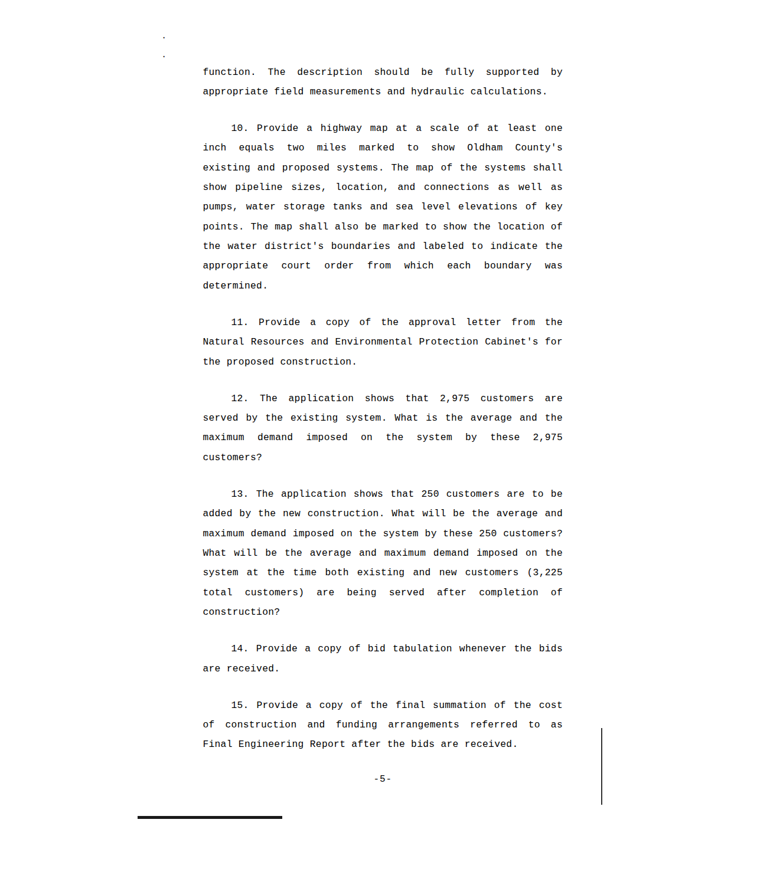. .
function. The description should be fully supported by appropriate field measurements and hydraulic calculations.
10. Provide a highway map at a scale of at least one inch equals two miles marked to show Oldham County's existing and proposed systems. The map of the systems shall show pipeline sizes, location, and connections as well as pumps, water storage tanks and sea level elevations of key points. The map shall also be marked to show the location of the water district's boundaries and labeled to indicate the appropriate court order from which each boundary was determined.
11. Provide a copy of the approval letter from the Natural Resources and Environmental Protection Cabinet's for the proposed construction.
12. The application shows that 2,975 customers are served by the existing system. What is the average and the maximum demand imposed on the system by these 2,975 customers?
13. The application shows that 250 customers are to be added by the new construction. What will be the average and maximum demand imposed on the system by these 250 customers? What will be the average and maximum demand imposed on the system at the time both existing and new customers (3,225 total customers) are being served after completion of construction?
14. Provide a copy of bid tabulation whenever the bids are received.
15. Provide a copy of the final summation of the cost of construction and funding arrangements referred to as Final Engineering Report after the bids are received.
-5-